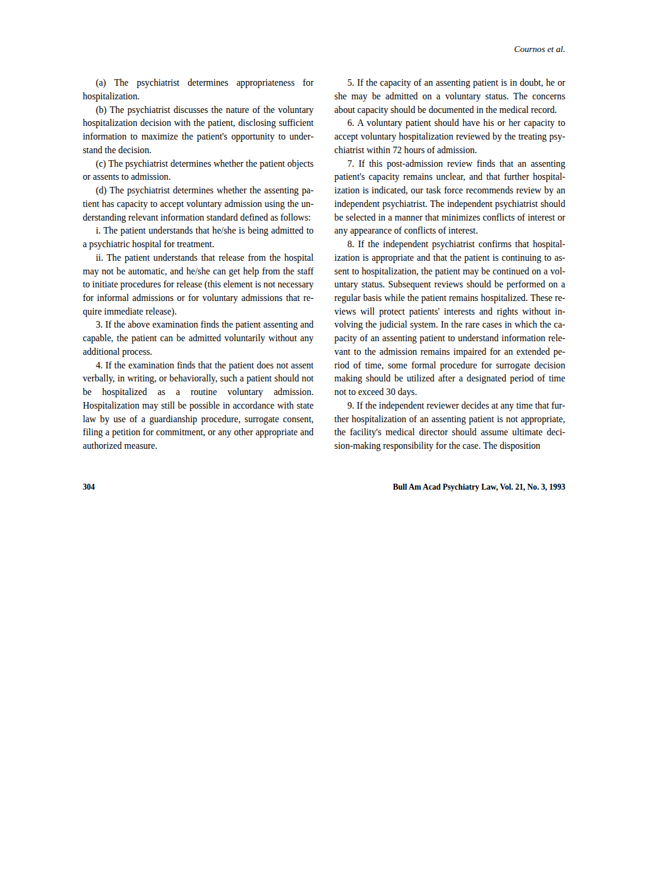Cournos et al.
(a) The psychiatrist determines appropriateness for hospitalization.
(b) The psychiatrist discusses the nature of the voluntary hospitalization decision with the patient, disclosing sufficient information to maximize the patient's opportunity to understand the decision.
(c) The psychiatrist determines whether the patient objects or assents to admission.
(d) The psychiatrist determines whether the assenting patient has capacity to accept voluntary admission using the understanding relevant information standard defined as follows:
i. The patient understands that he/she is being admitted to a psychiatric hospital for treatment.
ii. The patient understands that release from the hospital may not be automatic, and he/she can get help from the staff to initiate procedures for release (this element is not necessary for informal admissions or for voluntary admissions that require immediate release).
3. If the above examination finds the patient assenting and capable, the patient can be admitted voluntarily without any additional process.
4. If the examination finds that the patient does not assent verbally, in writing, or behaviorally, such a patient should not be hospitalized as a routine voluntary admission. Hospitalization may still be possible in accordance with state law by use of a guardianship procedure, surrogate consent, filing a petition for commitment, or any other appropriate and authorized measure.
5. If the capacity of an assenting patient is in doubt, he or she may be admitted on a voluntary status. The concerns about capacity should be documented in the medical record.
6. A voluntary patient should have his or her capacity to accept voluntary hospitalization reviewed by the treating psychiatrist within 72 hours of admission.
7. If this post-admission review finds that an assenting patient's capacity remains unclear, and that further hospitalization is indicated, our task force recommends review by an independent psychiatrist. The independent psychiatrist should be selected in a manner that minimizes conflicts of interest or any appearance of conflicts of interest.
8. If the independent psychiatrist confirms that hospitalization is appropriate and that the patient is continuing to assent to hospitalization, the patient may be continued on a voluntary status. Subsequent reviews should be performed on a regular basis while the patient remains hospitalized. These reviews will protect patients' interests and rights without involving the judicial system. In the rare cases in which the capacity of an assenting patient to understand information relevant to the admission remains impaired for an extended period of time, some formal procedure for surrogate decision making should be utilized after a designated period of time not to exceed 30 days.
9. If the independent reviewer decides at any time that further hospitalization of an assenting patient is not appropriate, the facility's medical director should assume ultimate decision-making responsibility for the case. The disposition
304 Bull Am Acad Psychiatry Law, Vol. 21, No. 3, 1993